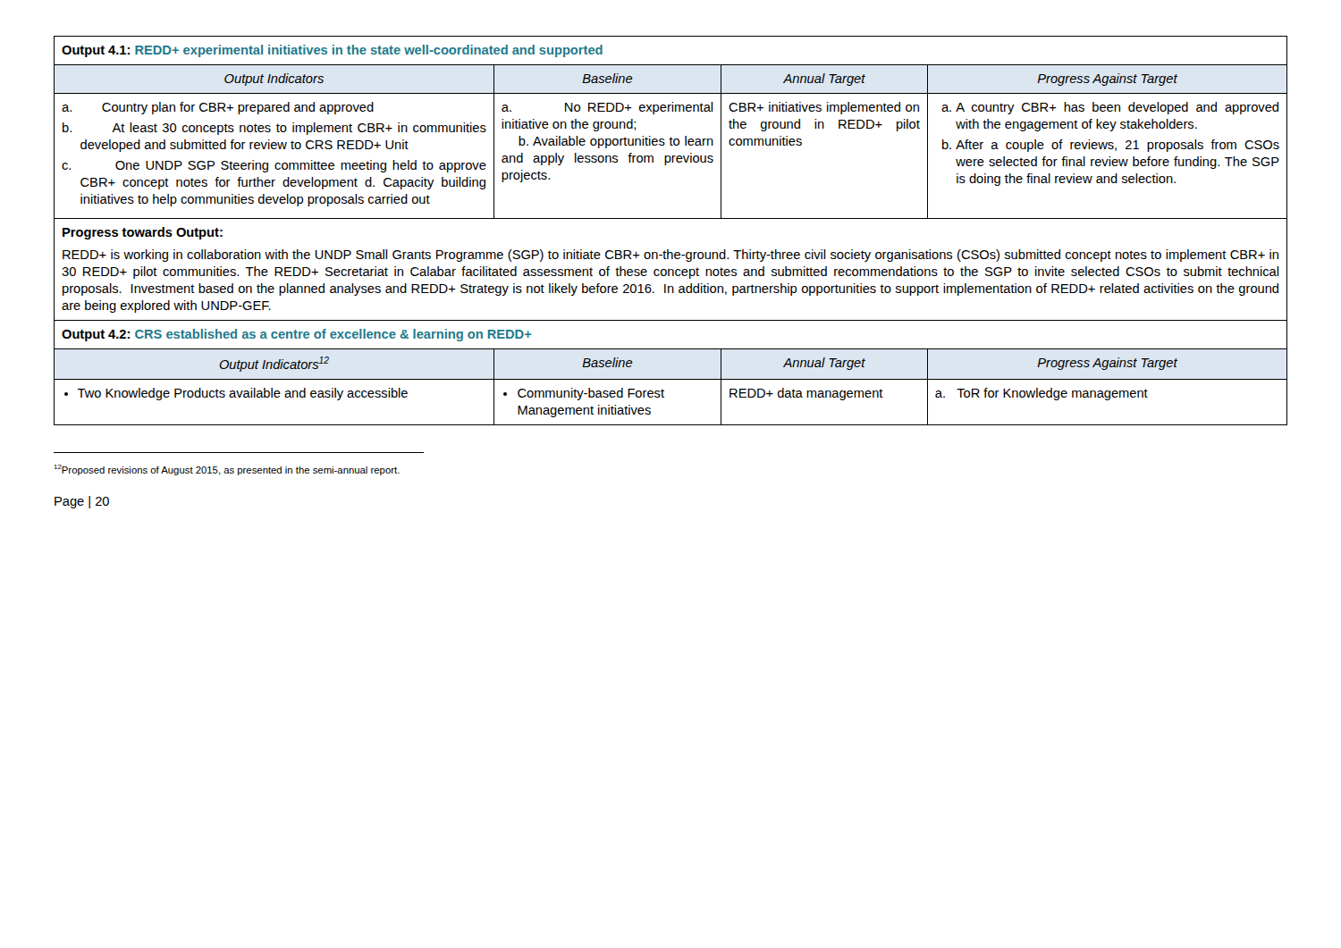| Output 4.1: REDD+ experimental initiatives in the state well-coordinated and supported |
| Output Indicators | Baseline | Annual Target | Progress Against Target |
| a. Country plan for CBR+ prepared and approved b. At least 30 concepts notes to implement CBR+ in communities developed and submitted for review to CRS REDD+ Unit c. One UNDP SGP Steering committee meeting held to approve CBR+ concept notes for further development d. Capacity building initiatives to help communities develop proposals carried out | a. No REDD+ experimental initiative on the ground; b. Available opportunities to learn and apply lessons from previous projects. | CBR+ initiatives implemented on the ground in REDD+ pilot communities | A country CBR+ has been developed and approved with the engagement of key stakeholders. After a couple of reviews, 21 proposals from CSOs were selected for final review before funding. The SGP is doing the final review and selection. |
| Progress towards Output: REDD+ is working in collaboration with the UNDP Small Grants Programme (SGP) to initiate CBR+ on-the-ground. Thirty-three civil society organisations (CSOs) submitted concept notes to implement CBR+ in 30 REDD+ pilot communities. The REDD+ Secretariat in Calabar facilitated assessment of these concept notes and submitted recommendations to the SGP to invite selected CSOs to submit technical proposals. Investment based on the planned analyses and REDD+ Strategy is not likely before 2016. In addition, partnership opportunities to support implementation of REDD+ related activities on the ground are being explored with UNDP-GEF. |
| Output 4.2: CRS established as a centre of excellence & learning on REDD+ |
| Output Indicators 12 | Baseline | Annual Target | Progress Against Target |
| Two Knowledge Products available and easily accessible | Community-based Forest Management initiatives | REDD+ data management | a. ToR for Knowledge management |
12Proposed revisions of August 2015, as presented in the semi-annual report.
Page | 20